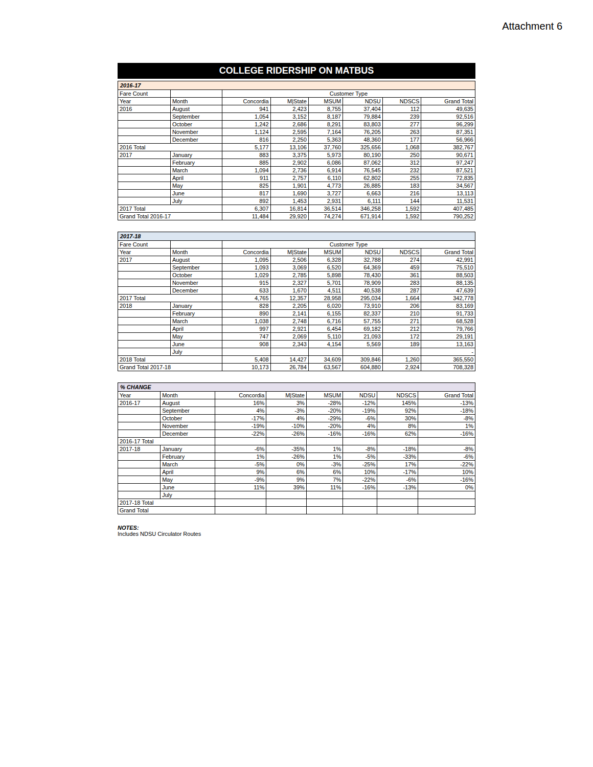Attachment 6
| COLLEGE RIDERSHIP ON MATBUS |
| 2016-17 |
| Fare Count | | Customer Type |
| Year | Month | Concordia | M/State | MSUM | NDSU | NDSCS | Grand Total |
| 2016 | August | 941 | 2,423 | 8,755 | 37,404 | 112 | 49,635 |
| | September | 1,054 | 3,152 | 8,187 | 79,884 | 239 | 92,516 |
| | October | 1,242 | 2,686 | 8,291 | 83,803 | 277 | 96,299 |
| | November | 1,124 | 2,595 | 7,164 | 76,205 | 263 | 87,351 |
| | December | 816 | 2,250 | 5,363 | 48,360 | 177 | 56,966 |
| 2016 Total | 5,177 | 13,106 | 37,760 | 325,656 | 1,068 | 382,767 |
| 2017 | January | 883 | 3,375 | 5,973 | 80,190 | 250 | 90,671 |
| | February | 885 | 2,902 | 6,086 | 87,062 | 312 | 97,247 |
| | March | 1,094 | 2,736 | 6,914 | 76,545 | 232 | 87,521 |
| | April | 911 | 2,757 | 6,110 | 62,802 | 255 | 72,835 |
| | May | 825 | 1,901 | 4,773 | 26,885 | 183 | 34,567 |
| | June | 817 | 1,690 | 3,727 | 6,663 | 216 | 13,113 |
| | July | 892 | 1,453 | 2,931 | 6,111 | 144 | 11,531 |
| 2017 Total | 6,307 | 16,814 | 36,514 | 346,258 | 1,592 | 407,485 |
| Grand Total 2016-17 | 11,484 | 29,920 | 74,274 | 671,914 | 1,592 | 790,252 |
| 2017-18 |
| Fare Count | | Customer Type |
| Year | Month | Concordia | M/State | MSUM | NDSU | NDSCS | Grand Total |
| 2017 | August | 1,095 | 2,506 | 6,328 | 32,788 | 274 | 42,991 |
| | September | 1,093 | 3,069 | 6,520 | 64,369 | 459 | 75,510 |
| | October | 1,029 | 2,785 | 5,898 | 78,430 | 361 | 88,503 |
| | November | 915 | 2,327 | 5,701 | 78,909 | 283 | 88,135 |
| | December | 633 | 1,670 | 4,511 | 40,538 | 287 | 47,639 |
| 2017 Total | 4,765 | 12,357 | 28,958 | 295,034 | 1,664 | 342,778 |
| 2018 | January | 828 | 2,205 | 6,020 | 73,910 | 206 | 83,169 |
| | February | 890 | 2,141 | 6,155 | 82,337 | 210 | 91,733 |
| | March | 1,038 | 2,748 | 6,716 | 57,755 | 271 | 68,528 |
| | April | 997 | 2,921 | 6,454 | 69,182 | 212 | 79,766 |
| | May | 747 | 2,069 | 5,110 | 21,093 | 172 | 29,191 |
| | June | 908 | 2,343 | 4,154 | 5,569 | 189 | 13,163 |
| | July | | | | | | - |
| 2018 Total | 5,408 | 14,427 | 34,609 | 309,846 | 1,260 | 365,550 |
| Grand Total 2017-18 | 10,173 | 26,784 | 63,567 | 604,880 | 2,924 | 708,328 |
| % CHANGE |
| Year | Month | Concordia | M/State | MSUM | NDSU | NDSCS | Grand Total |
| 2016-17 | August | 16% | 3% | -28% | -12% | 145% | -13% |
| | September | 4% | -3% | -20% | -19% | 92% | -18% |
| | October | -17% | 4% | -29% | -6% | 30% | -8% |
| | November | -19% | -10% | -20% | 4% | 8% | 1% |
| | December | -22% | -26% | -16% | -16% | 62% | -16% |
| 2016-17 Total | | | | | | |
| 2017-18 | January | -6% | -35% | 1% | -8% | -18% | -8% |
| | February | 1% | -26% | 1% | -5% | -33% | -6% |
| | March | -5% | 0% | -3% | -25% | 17% | -22% |
| | April | 9% | 6% | 6% | 10% | -17% | 10% |
| | May | -9% | 9% | 7% | -22% | -6% | -16% |
| | June | 11% | 39% | 11% | -16% | -13% | 0% |
| | July | | | | | | |
| 2017-18 Total | | | | | | |
| Grand Total | | | | | | |
NOTES:
Includes NDSU Circulator Routes